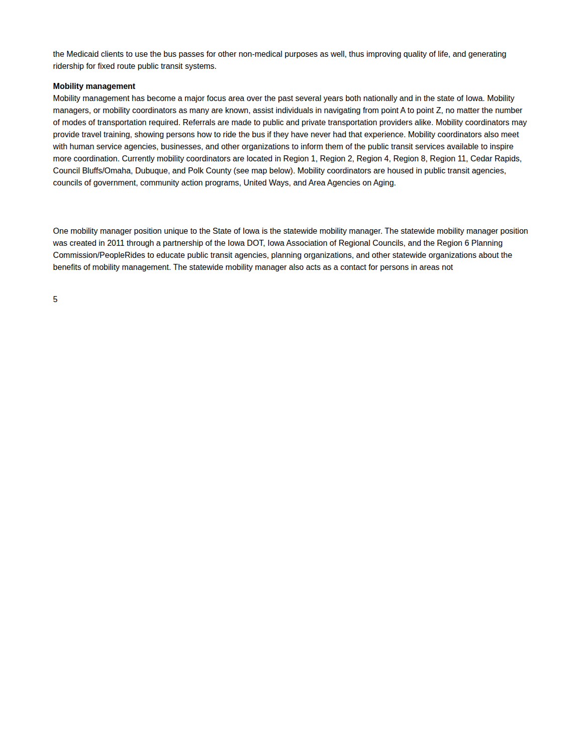the Medicaid clients to use the bus passes for other non-medical purposes as well, thus improving quality of life, and generating ridership for fixed route public transit systems.
Mobility management
Mobility management has become a major focus area over the past several years both nationally and in the state of Iowa. Mobility managers, or mobility coordinators as many are known, assist individuals in navigating from point A to point Z, no matter the number of modes of transportation required. Referrals are made to public and private transportation providers alike. Mobility coordinators may provide travel training, showing persons how to ride the bus if they have never had that experience. Mobility coordinators also meet with human service agencies, businesses, and other organizations to inform them of the public transit services available to inspire more coordination. Currently mobility coordinators are located in Region 1, Region 2, Region 4, Region 8, Region 11, Cedar Rapids, Council Bluffs/Omaha, Dubuque, and Polk County (see map below). Mobility coordinators are housed in public transit agencies, councils of government, community action programs, United Ways, and Area Agencies on Aging.
One mobility manager position unique to the State of Iowa is the statewide mobility manager. The statewide mobility manager position was created in 2011 through a partnership of the Iowa DOT, Iowa Association of Regional Councils, and the Region 6 Planning Commission/PeopleRides to educate public transit agencies, planning organizations, and other statewide organizations about the benefits of mobility management. The statewide mobility manager also acts as a contact for persons in areas not
5